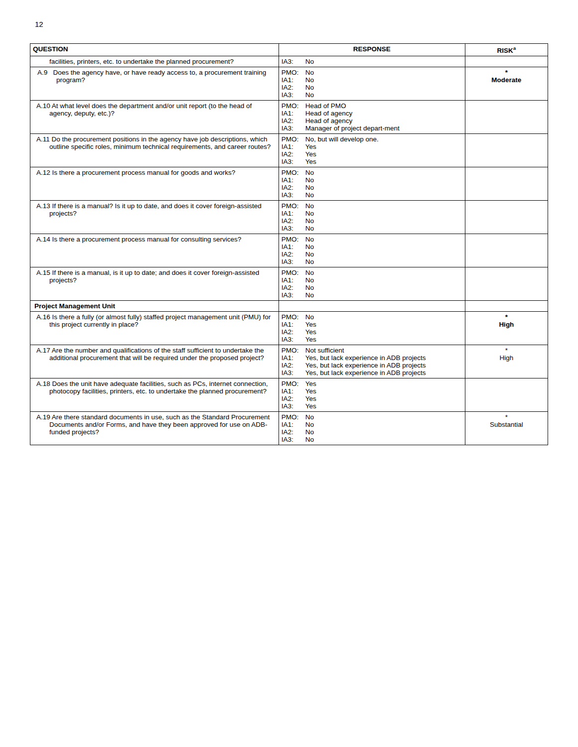12
| QUESTION | RESPONSE | RISK a |
| --- | --- | --- |
| facilities, printers, etc. to undertake the planned procurement? | / IA3: / No / | |
| A.9 Does the agency have, or have ready access to, a procurement training program? | / PMO: / No / / IA1: / No / / IA2: / No / / IA3: / No / | * Moderate |
| A.10 At what level does the department and/or unit report (to the head of agency, deputy, etc.)? | / PMO: / Head of PMO / / IA1: / Head of agency / / IA2: / Head of agency / / IA3: / Manager of project depart-ment / | |
| A.11 Do the procurement positions in the agency have job descriptions, which outline specific roles, minimum technical requirements, and career routes? | / PMO: / No, but will develop one. / / IA1: / Yes / / IA2: / Yes / / IA3: / Yes / | |
| A.12 Is there a procurement process manual for goods and works? | / PMO: / No / / IA1: / No / / IA2: / No / / IA3: / No / | |
| A.13 If there is a manual? Is it up to date, and does it cover foreign-assisted projects? | / PMO: / No / / IA1: / No / / IA2: / No / / IA3: / No / | |
| A.14 Is there a procurement process manual for consulting services? | / PMO: / No / / IA1: / No / / IA2: / No / / IA3: / No / | |
| A.15 If there is a manual, is it up to date; and does it cover foreign-assisted projects? | / PMO: / No / / IA1: / No / / IA2: / No / / IA3: / No / | |
| Project Management Unit | | |
| A.16 Is there a fully (or almost fully) staffed project management unit (PMU) for this project currently in place? | / PMO: / No / / IA1: / Yes / / IA2: / Yes / / IA3: / Yes / | * High |
| A.17 Are the number and qualifications of the staff sufficient to undertake the additional procurement that will be required under the proposed project? | / PMO: / Not sufficient / / IA1: / Yes, but lack experience in ADB projects / / IA2: / Yes, but lack experience in ADB projects / / IA3: / Yes, but lack experience in ADB projects / | * High |
| A.18 Does the unit have adequate facilities, such as PCs, internet connection, photocopy facilities, printers, etc. to undertake the planned procurement? | / PMO: / Yes / / IA1: / Yes / / IA2: / Yes / / IA3: / Yes / | |
| A.19 Are there standard documents in use, such as the Standard Procurement Documents and/or Forms, and have they been approved for use on ADB-funded projects? | / PMO: / No / / IA1: / No / / IA2: / No / / IA3: / No / | * Substantial |